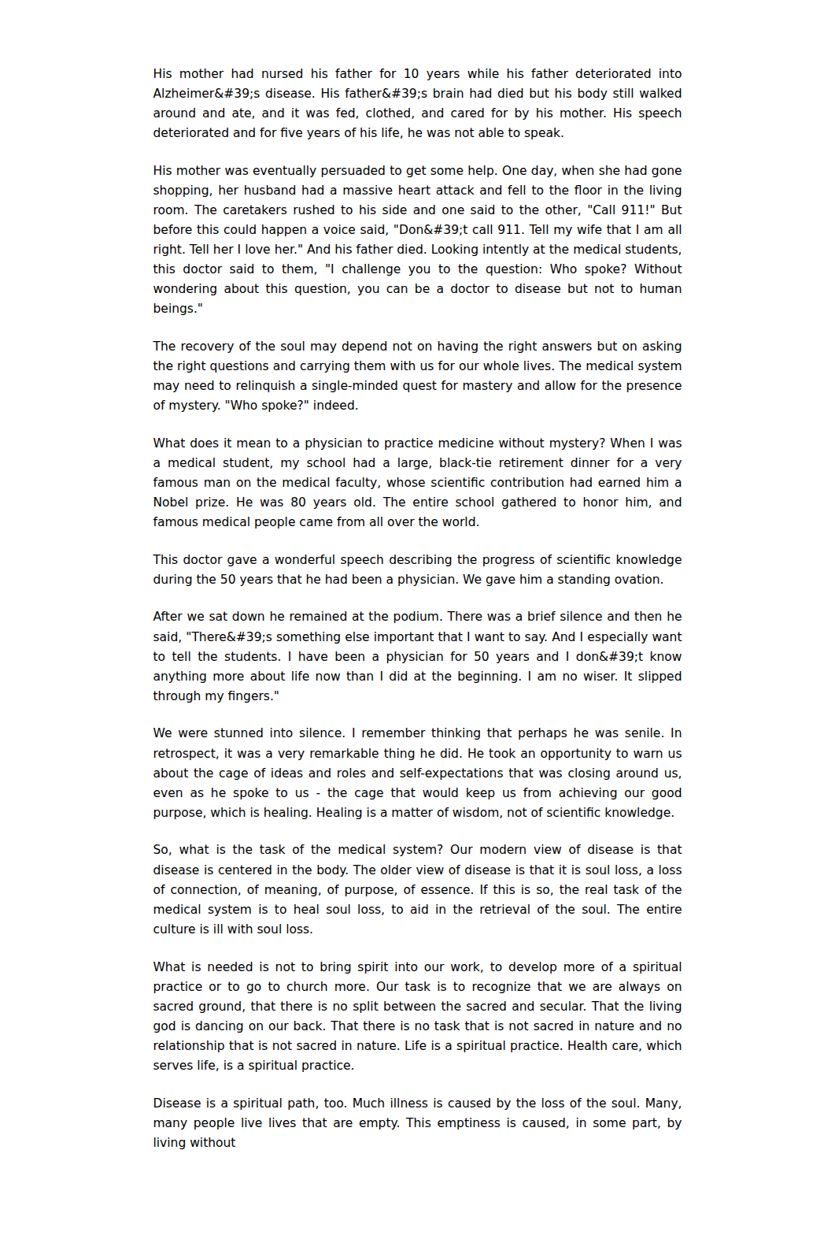​His mother had nursed his father for 10 years while his father deteriorated into Alzheimer&#39;s disease. His father&#39;s brain had died but his body still walked around and ate, and it was fed, clothed, and cared for by his mother. His speech deteriorated and for five years of his life, he was not able to speak.
​His mother was eventually persuaded to get some help. One day, when she had gone shopping, her husband had a massive heart attack and fell to the floor in the living room. The caretakers rushed to his side and one said to the other, "Call 911!" But before this could happen a voice said, "Don&#39;t call 911. Tell my wife that I am all right. Tell her I love her." And his father died. Looking intently at the medical students, this doctor said to them, "I challenge you to the question: Who spoke? Without wondering about this question, you can be a doctor to disease but not to human beings."
​The recovery of the soul may depend not on having the right answers but on asking the right questions and carrying them with us for our whole lives. The medical system may need to relinquish a single-minded quest for mastery and allow for the presence of mystery. "Who spoke?" indeed.
​What does it mean to a physician to practice medicine without mystery? When I was a medical student, my school had a large, black-tie retirement dinner for a very famous man on the medical faculty, whose scientific contribution had earned him a Nobel prize. He was 80 years old. The entire school gathered to honor him, and famous medical people came from all over the world.
​This doctor gave a wonderful speech describing the progress of scientific knowledge during the 50 years that he had been a physician. We gave him a standing ovation.
​After we sat down he remained at the podium. There was a brief silence and then he said, "There&#39;s something else important that I want to say. And I especially want to tell the students. I have been a physician for 50 years and I don&#39;t know anything more about life now than I did at the beginning. I am no wiser. It slipped through my fingers."
​We were stunned into silence. I remember thinking that perhaps he was senile. In retrospect, it was a very remarkable thing he did. He took an opportunity to warn us about the cage of ideas and roles and self-expectations that was closing around us, even as he spoke to us - the cage that would keep us from achieving our good purpose, which is healing. Healing is a matter of wisdom, not of scientific knowledge.
​So, what is the task of the medical system? Our modern view of disease is that disease is centered in the body. The older view of disease is that it is soul loss, a loss of connection, of meaning, of purpose, of essence. If this is so, the real task of the medical system is to heal soul loss, to aid in the retrieval of the soul. The entire culture is ill with soul loss.
​What is needed is not to bring spirit into our work, to develop more of a spiritual practice or to go to church more. Our task is to recognize that we are always on sacred ground, that there is no split between the sacred and secular. That the living god is dancing on our back. That there is no task that is not sacred in nature and no relationship that is not sacred in nature. Life is a spiritual practice. Health care, which serves life, is a spiritual practice.
​Disease is a spiritual path, too. Much illness is caused by the loss of the soul. Many, many people live lives that are empty. This emptiness is caused, in some part, by living without